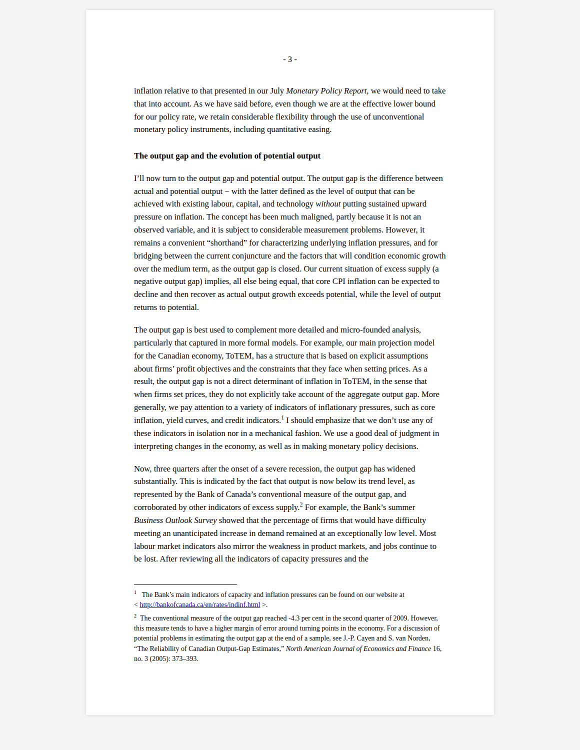- 3 -
inflation relative to that presented in our July Monetary Policy Report, we would need to take that into account. As we have said before, even though we are at the effective lower bound for our policy rate, we retain considerable flexibility through the use of unconventional monetary policy instruments, including quantitative easing.
The output gap and the evolution of potential output
I’ll now turn to the output gap and potential output. The output gap is the difference between actual and potential output − with the latter defined as the level of output that can be achieved with existing labour, capital, and technology without putting sustained upward pressure on inflation. The concept has been much maligned, partly because it is not an observed variable, and it is subject to considerable measurement problems. However, it remains a convenient “shorthand” for characterizing underlying inflation pressures, and for bridging between the current conjuncture and the factors that will condition economic growth over the medium term, as the output gap is closed. Our current situation of excess supply (a negative output gap) implies, all else being equal, that core CPI inflation can be expected to decline and then recover as actual output growth exceeds potential, while the level of output returns to potential.
The output gap is best used to complement more detailed and micro-founded analysis, particularly that captured in more formal models. For example, our main projection model for the Canadian economy, ToTEM, has a structure that is based on explicit assumptions about firms’ profit objectives and the constraints that they face when setting prices. As a result, the output gap is not a direct determinant of inflation in ToTEM, in the sense that when firms set prices, they do not explicitly take account of the aggregate output gap. More generally, we pay attention to a variety of indicators of inflationary pressures, such as core inflation, yield curves, and credit indicators.1 I should emphasize that we don’t use any of these indicators in isolation nor in a mechanical fashion. We use a good deal of judgment in interpreting changes in the economy, as well as in making monetary policy decisions.
Now, three quarters after the onset of a severe recession, the output gap has widened substantially. This is indicated by the fact that output is now below its trend level, as represented by the Bank of Canada’s conventional measure of the output gap, and corroborated by other indicators of excess supply.2 For example, the Bank’s summer Business Outlook Survey showed that the percentage of firms that would have difficulty meeting an unanticipated increase in demand remained at an exceptionally low level. Most labour market indicators also mirror the weakness in product markets, and jobs continue to be lost. After reviewing all the indicators of capacity pressures and the
1 The Bank’s main indicators of capacity and inflation pressures can be found on our website at < http://bankofcanada.ca/en/rates/indinf.html >.
2 The conventional measure of the output gap reached -4.3 per cent in the second quarter of 2009. However, this measure tends to have a higher margin of error around turning points in the economy. For a discussion of potential problems in estimating the output gap at the end of a sample, see J.-P. Cayen and S. van Norden, “The Reliability of Canadian Output-Gap Estimates,” North American Journal of Economics and Finance 16, no. 3 (2005): 373–393.